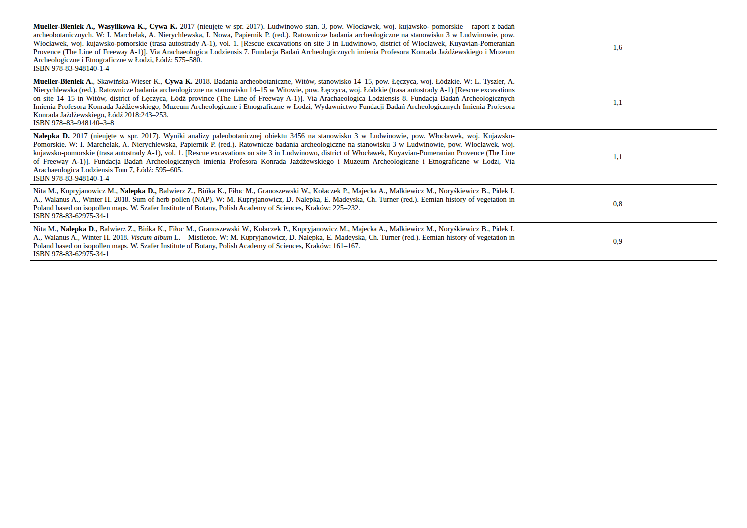| Mueller-Bieniek A., Wasylikowa K., Cywa K. 2017 (nieujęte w spr. 2017). Ludwinowo stan. 3, pow. Włocławek, woj. kujawsko- pomorskie – raport z badań archeobotanicznych. W: I. Marchelak, A. Nierychlewska, I. Nowa, Papiernik P. (red.). Ratownicze badania archeologiczne na stanowisku 3 w Ludwinowie, pow. Włocławek, woj. kujawsko-pomorskie (trasa autostrady A-1), vol. 1. [Rescue excavations on site 3 in Ludwinowo, district of Włocławek, Kuyavian-Pomeranian Provence (The Line of Freeway A-1)]. Via Arachaeologica Lodziensis 7. Fundacja Badań Archeologicznych imienia Profesora Konrada Jażdżewskiego i Muzeum Archeologiczne i Etnograficzne w Łodzi, Łódź: 575–580. ISBN 978-83-948140-1-4 | 1,6 |
| Mueller-Bieniek A. , Skawińska-Wieser K., Cywa K. 2018. Badania archeobotaniczne, Witów, stanowisko 14–15, pow. Łęczyca, woj. Łódzkie. W: L. Tyszler, A. Nierychlewska (red.). Ratownicze badania archeologiczne na stanowisku 14–15 w Witowie, pow. Łęczyca, woj. Łódzkie (trasa autostrady A-1) [Rescue excavations on site 14–15 in Witów, district of Łęczyca, Łódź province (The Line of Freeway A-1)]. Via Arachaeologica Lodziensis 8. Fundacja Badań Archeologicznych Imienia Profesora Konrada Jażdżewskiego, Muzeum Archeologiczne i Etnograficzne w Łodzi, Wydawnictwo Fundacji Badań Archeologicznych Imienia Profesora Konrada Jażdżewskiego, Łódź 2018:243–253. ISBN 978–83–948140–3–8 | 1,1 |
| Nalepka D. 2017 (nieujęte w spr. 2017). Wyniki analizy paleobotanicznej obiektu 3456 na stanowisku 3 w Ludwinowie, pow. Włocławek, woj. Kujawsko-Pomorskie. W: I. Marchelak, A. Nierychlewska, Papiernik P. (red.). Ratownicze badania archeologiczne na stanowisku 3 w Ludwinowie, pow. Włocławek, woj. kujawsko-pomorskie (trasa autostrady A-1), vol. 1. [Rescue excavations on site 3 in Ludwinowo, district of Włocławek, Kuyavian-Pomeranian Provence (The Line of Freeway A-1)]. Fundacja Badań Archeologicznych imienia Profesora Konrada Jażdżewskiego i Muzeum Archeologiczne i Etnograficzne w Łodzi, Via Arachaeologica Lodziensis Tom 7, Łódź: 595–605. ISBN 978-83-948140-1-4 | 1,1 |
| Nita M., Kupryjanowicz M., Nalepka D., Balwierz Z., Bińka K., Fiłoc M., Granoszewski W., Kołaczek P., Majecka A., Malkiewicz M., Noryśkiewicz B., Pidek I. A., Walanus A., Winter H. 2018. Sum of herb pollen (NAP). W: M. Kupryjanowicz, D. Nalepka, E. Madeyska, Ch. Turner (red.). Eemian history of vegetation in Poland based on isopollen maps. W. Szafer Institute of Botany, Polish Academy of Sciences, Kraków: 225–232. ISBN 978-83-62975-34-1 | 0,8 |
| Nita M., Nalepka D ., Balwierz Z., Bińka K., Fiłoc M., Granoszewski W., Kołaczek P., Kupryjanowicz M., Majecka A., Malkiewicz M., Noryśkiewicz B., Pidek I. A., Walanus A., Winter H. 2018. Viscum album L. – Mistletoe. W: M. Kupryjanowicz, D. Nalepka, E. Madeyska, Ch. Turner (red.). Eemian history of vegetation in Poland based on isopollen maps. W. Szafer Institute of Botany, Polish Academy of Sciences, Kraków: 161–167. ISBN 978-83-62975-34-1 | 0,9 |